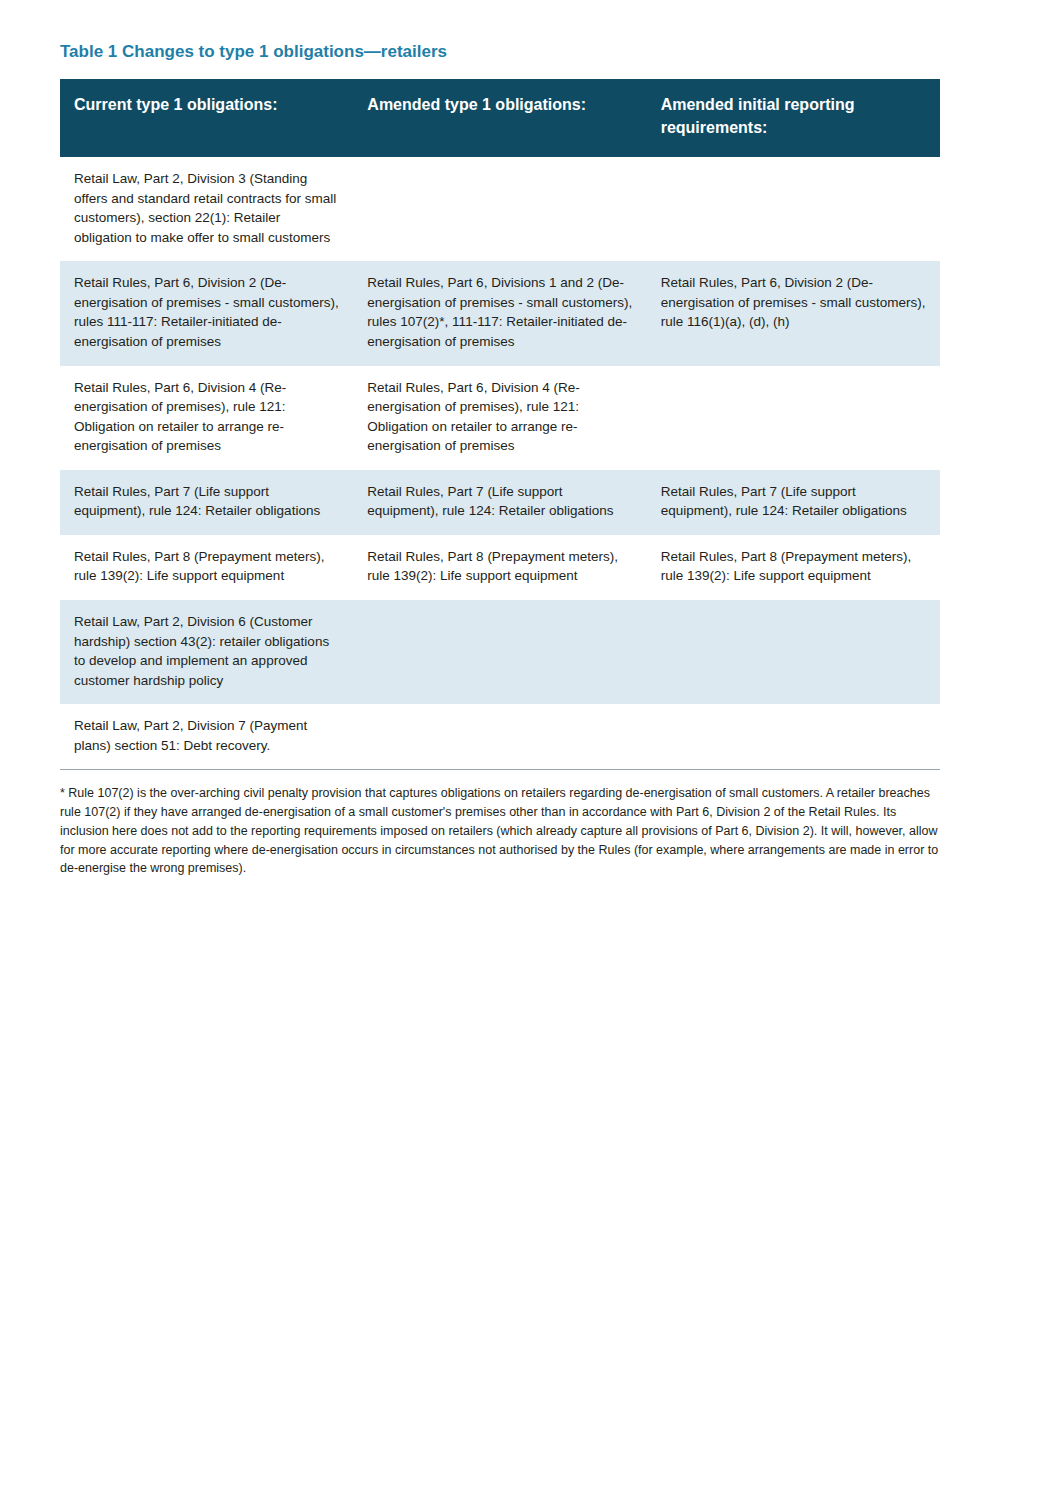Table 1 Changes to type 1 obligations—retailers
| Current type 1 obligations: | Amended type 1 obligations: | Amended initial reporting requirements: |
| --- | --- | --- |
| Retail Law, Part 2, Division 3 (Standing offers and standard retail contracts for small customers), section 22(1): Retailer obligation to make offer to small customers | | |
| Retail Rules, Part 6, Division 2 (De-energisation of premises - small customers), rules 111-117: Retailer-initiated de-energisation of premises | Retail Rules, Part 6, Divisions 1 and 2 (De-energisation of premises - small customers), rules 107(2)*, 111-117: Retailer-initiated de-energisation of premises | Retail Rules, Part 6, Division 2 (De-energisation of premises - small customers), rule 116(1)(a), (d), (h) |
| Retail Rules, Part 6, Division 4 (Re-energisation of premises), rule 121: Obligation on retailer to arrange re-energisation of premises | Retail Rules, Part 6, Division 4 (Re-energisation of premises), rule 121: Obligation on retailer to arrange re-energisation of premises | |
| Retail Rules, Part 7 (Life support equipment), rule 124: Retailer obligations | Retail Rules, Part 7 (Life support equipment), rule 124: Retailer obligations | Retail Rules, Part 7 (Life support equipment), rule 124: Retailer obligations |
| Retail Rules, Part 8 (Prepayment meters), rule 139(2): Life support equipment | Retail Rules, Part 8 (Prepayment meters), rule 139(2): Life support equipment | Retail Rules, Part 8 (Prepayment meters), rule 139(2): Life support equipment |
| Retail Law, Part 2, Division 6 (Customer hardship) section 43(2): retailer obligations to develop and implement an approved customer hardship policy | | |
| Retail Law, Part 2, Division 7 (Payment plans) section 51: Debt recovery. | | |
* Rule 107(2) is the over-arching civil penalty provision that captures obligations on retailers regarding de-energisation of small customers. A retailer breaches rule 107(2) if they have arranged de-energisation of a small customer's premises other than in accordance with Part 6, Division 2 of the Retail Rules. Its inclusion here does not add to the reporting requirements imposed on retailers (which already capture all provisions of Part 6, Division 2). It will, however, allow for more accurate reporting where de-energisation occurs in circumstances not authorised by the Rules (for example, where arrangements are made in error to de-energise the wrong premises).